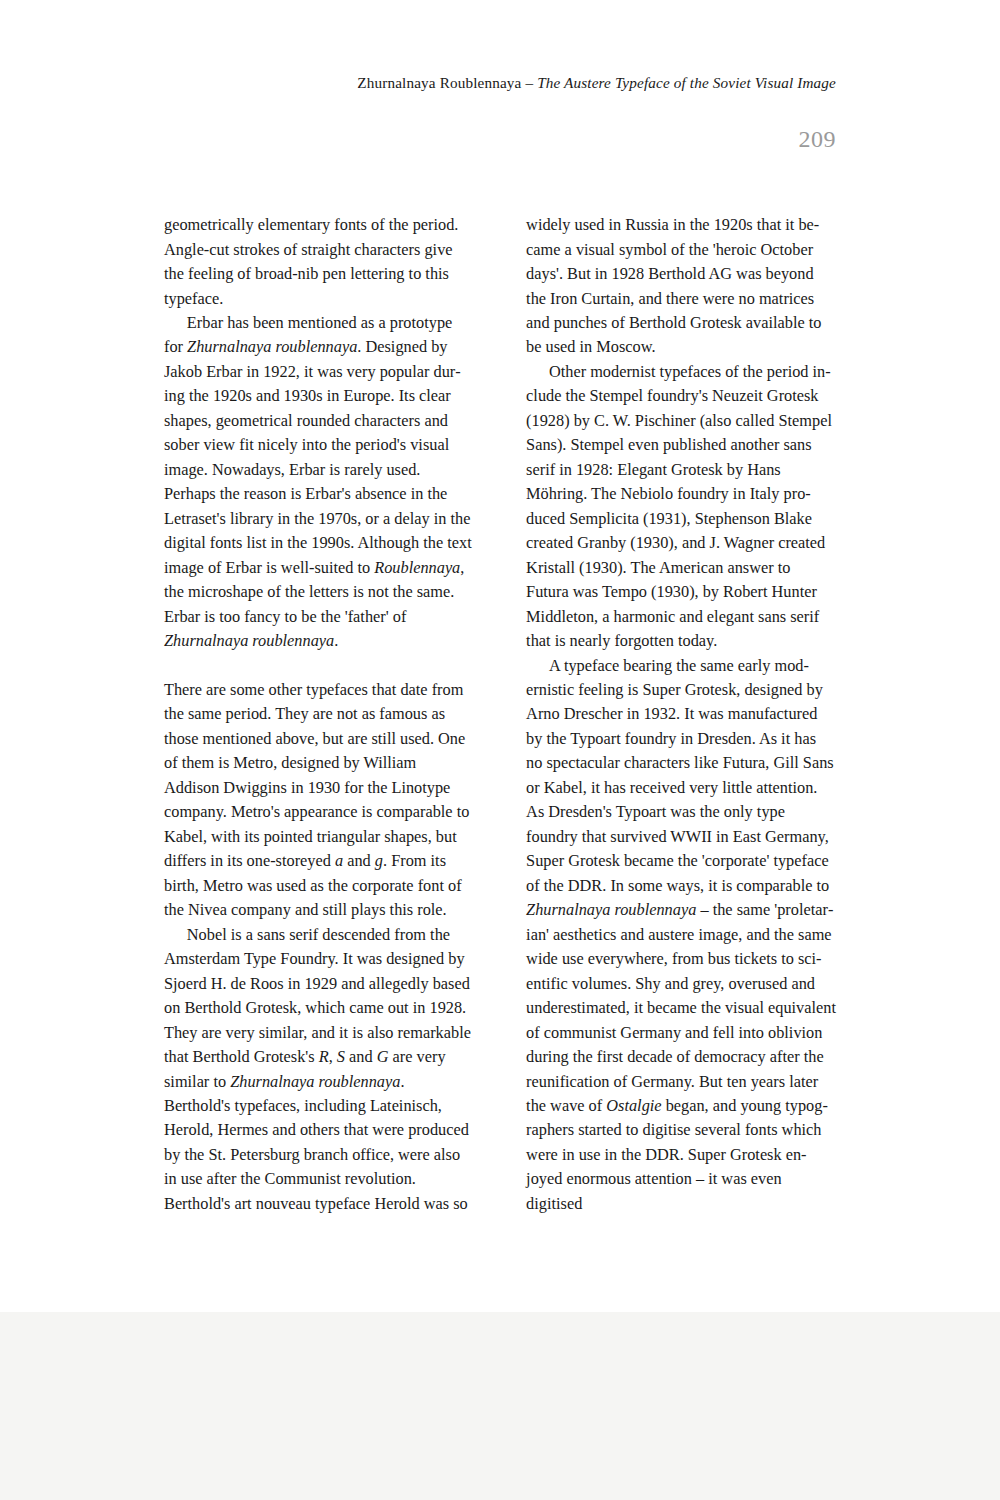Zhurnalnaya Roublennaya – The Austere Typeface of the Soviet Visual Image
209
geometrically elementary fonts of the period. Angle-cut strokes of straight characters give the feeling of broad-nib pen lettering to this typeface.
Erbar has been mentioned as a prototype for Zhurnalnaya roublennaya. Designed by Jakob Erbar in 1922, it was very popular during the 1920s and 1930s in Europe. Its clear shapes, geometrical rounded characters and sober view fit nicely into the period's visual image. Nowadays, Erbar is rarely used. Perhaps the reason is Erbar's absence in the Letraset's library in the 1970s, or a delay in the digital fonts list in the 1990s. Although the text image of Erbar is well-suited to Roublennaya, the microshape of the letters is not the same. Erbar is too fancy to be the 'father' of Zhurnalnaya roublennaya.
There are some other typefaces that date from the same period. They are not as famous as those mentioned above, but are still used. One of them is Metro, designed by William Addison Dwiggins in 1930 for the Linotype company. Metro's appearance is comparable to Kabel, with its pointed triangular shapes, but differs in its one-storeyed a and g. From its birth, Metro was used as the corporate font of the Nivea company and still plays this role.
Nobel is a sans serif descended from the Amsterdam Type Foundry. It was designed by Sjoerd H. de Roos in 1929 and allegedly based on Berthold Grotesk, which came out in 1928. They are very similar, and it is also remarkable that Berthold Grotesk's R, S and G are very similar to Zhurnalnaya roublennaya. Berthold's typefaces, including Lateinisch, Herold, Hermes and others that were produced by the St. Petersburg branch office, were also in use after the Communist revolution. Berthold's art nouveau typeface Herold was so widely used in Russia in the 1920s that it became a visual symbol of the 'heroic October days'. But in 1928 Berthold AG was beyond the Iron Curtain, and there were no matrices and punches of Berthold Grotesk available to be used in Moscow.
Other modernist typefaces of the period include the Stempel foundry's Neuzeit Grotesk (1928) by C. W. Pischiner (also called Stempel Sans). Stempel even published another sans serif in 1928: Elegant Grotesk by Hans Möhring. The Nebiolo foundry in Italy produced Semplicita (1931), Stephenson Blake created Granby (1930), and J. Wagner created Kristall (1930). The American answer to Futura was Tempo (1930), by Robert Hunter Middleton, a harmonic and elegant sans serif that is nearly forgotten today.
A typeface bearing the same early modernistic feeling is Super Grotesk, designed by Arno Drescher in 1932. It was manufactured by the Typoart foundry in Dresden. As it has no spectacular characters like Futura, Gill Sans or Kabel, it has received very little attention. As Dresden's Typoart was the only type foundry that survived WWII in East Germany, Super Grotesk became the 'corporate' typeface of the DDR. In some ways, it is comparable to Zhurnalnaya roublennaya – the same 'proletarian' aesthetics and austere image, and the same wide use everywhere, from bus tickets to scientific volumes. Shy and grey, overused and underestimated, it became the visual equivalent of communist Germany and fell into oblivion during the first decade of democracy after the reunification of Germany. But ten years later the wave of Ostalgie began, and young typographers started to digitise several fonts which were in use in the DDR. Super Grotesk enjoyed enormous attention – it was even digitised